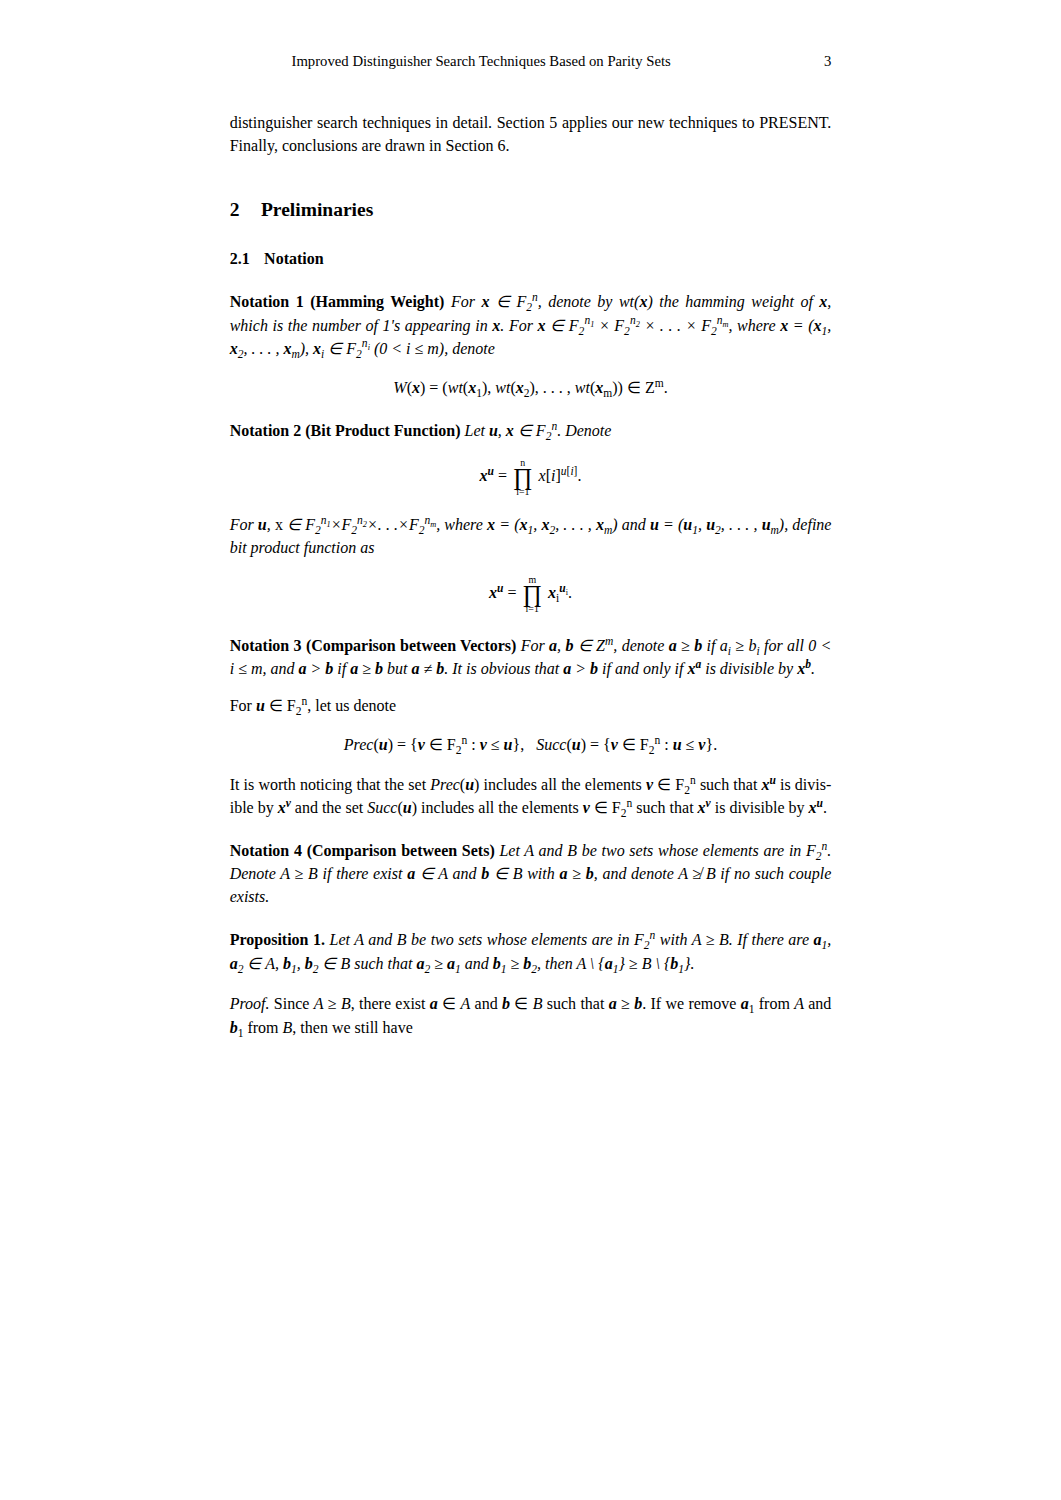Improved Distinguisher Search Techniques Based on Parity Sets 3
distinguisher search techniques in detail. Section 5 applies our new techniques to PRESENT. Finally, conclusions are drawn in Section 6.
2 Preliminaries
2.1 Notation
Notation 1 (Hamming Weight) For x ∈ F2n, denote by wt(x) the hamming weight of x, which is the number of 1's appearing in x. For x ∈ F2n1 × F2n2 × . . . × F2nm, where x = (x1, x2, . . . , xm), xi ∈ F2ni (0 < i ≤ m), denote
W(x) = (wt(x1), wt(x2), . . . , wt(xm)) ∈ Zm.
Notation 2 (Bit Product Function) Let u, x ∈ F2n. Denote
xu = n ∏ i=1 x[i]u[i].
For u, x ∈ F2n1×F2n2×. . .×F2nm, where x = (x1, x2, . . . , xm) and u = (u1, u2, . . . , um), define bit product function as
xu = m ∏ i=1 xiui.
Notation 3 (Comparison between Vectors) For a, b ∈ Zm, denote a ≥ b if ai ≥ bi for all 0 < i ≤ m, and a > b if a ≥ b but a ≠ b. It is obvious that a > b if and only if xa is divisible by xb.
For u ∈ F2n, let us denote
Prec(u) = {v ∈ F2n : v ≤ u}, Succ(u) = {v ∈ F2n : u ≤ v}.
It is worth noticing that the set Prec(u) includes all the elements v ∈ F2n such that xu is divisible by xv and the set Succ(u) includes all the elements v ∈ F2n such that xv is divisible by xu.
Notation 4 (Comparison between Sets) Let A and B be two sets whose elements are in F2n. Denote A ≥ B if there exist a ∈ A and b ∈ B with a ≥ b, and denote A ≱ B if no such couple exists.
Proposition 1. Let A and B be two sets whose elements are in F2n with A ≥ B. If there are a1, a2 ∈ A, b1, b2 ∈ B such that a2 ≥ a1 and b1 ≥ b2, then A \ {a1} ≥ B \ {b1}.
Proof. Since A ≥ B, there exist a ∈ A and b ∈ B such that a ≥ b. If we remove a1 from A and b1 from B, then we still have